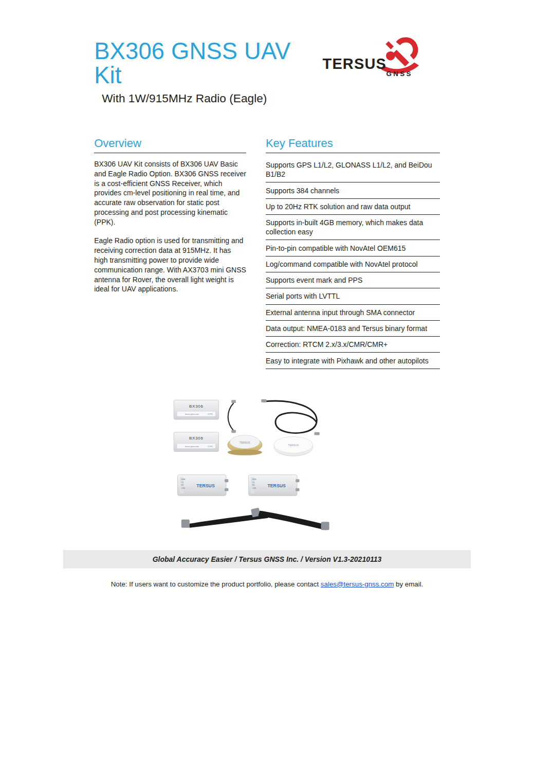BX306 GNSS UAV Kit
With 1W/915MHz Radio (Eagle)
TERSUS GNSS
Overview
BX306 UAV Kit consists of BX306 UAV Basic and Eagle Radio Option. BX306 GNSS receiver is a cost-efficient GNSS Receiver, which provides cm-level positioning in real time, and accurate raw observation for static post processing and post processing kinematic (PPK).
Eagle Radio option is used for transmitting and receiving correction data at 915MHz. It has high transmitting power to provide wide communication range. With AX3703 mini GNSS antenna for Rover, the overall light weight is ideal for UAV applications.
Key Features
Supports GPS L1/L2, GLONASS L1/L2, and BeiDou B1/B2
Supports 384 channels
Up to 20Hz RTK solution and raw data output
Supports in-built 4GB memory, which makes data collection easy
Pin-to-pin compatible with NovAtel OEM615
Log/command compatible with NovAtel protocol
Supports event mark and PPS
Serial ports with LVTTL
External antenna input through SMA connector
Data output: NMEA-0183 and Tersus binary format
Correction: RTCM 2.x/3.x/CMR/CMR+
Easy to integrate with Pixhawk and other autopilots
BX306 tersus-gnss.com C€ FC BX306 tersus-gnss.com C€ FC TERSUS TERSUS PWR TX RX LINK TERSUS PWR TX RX LINK TERSUS
Note: If users want to customize the product portfolio, please contact sales@tersus-gnss.com by email.
Global Accuracy Easier / Tersus GNSS Inc. / Version V1.3-20210113